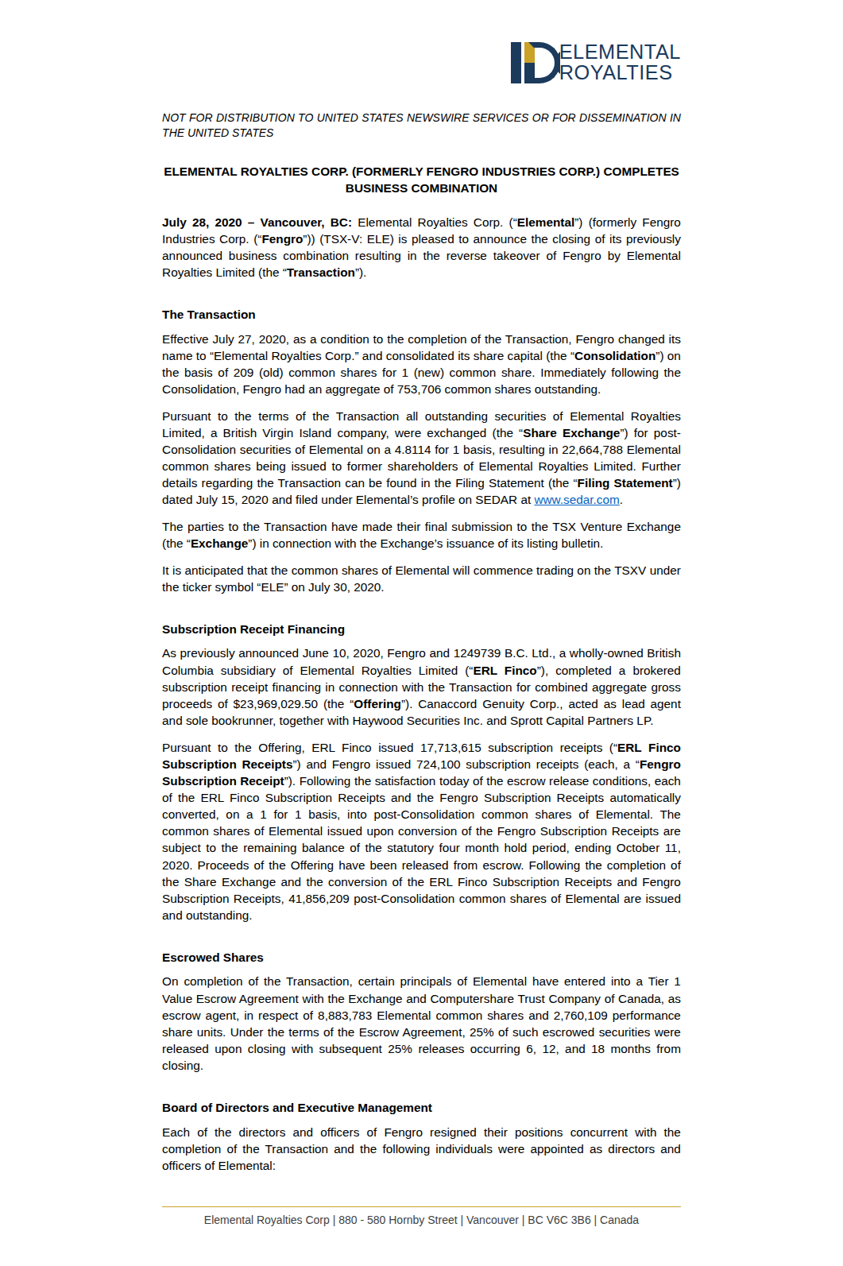ELEMENTAL ROYALTIES
NOT FOR DISTRIBUTION TO UNITED STATES NEWSWIRE SERVICES OR FOR DISSEMINATION IN THE UNITED STATES
ELEMENTAL ROYALTIES CORP. (FORMERLY FENGRO INDUSTRIES CORP.) COMPLETES BUSINESS COMBINATION
July 28, 2020 – Vancouver, BC: Elemental Royalties Corp. (“Elemental”) (formerly Fengro Industries Corp. (“Fengro”)) (TSX-V: ELE) is pleased to announce the closing of its previously announced business combination resulting in the reverse takeover of Fengro by Elemental Royalties Limited (the “Transaction”).
The Transaction
Effective July 27, 2020, as a condition to the completion of the Transaction, Fengro changed its name to “Elemental Royalties Corp.” and consolidated its share capital (the “Consolidation”) on the basis of 209 (old) common shares for 1 (new) common share. Immediately following the Consolidation, Fengro had an aggregate of 753,706 common shares outstanding.
Pursuant to the terms of the Transaction all outstanding securities of Elemental Royalties Limited, a British Virgin Island company, were exchanged (the “Share Exchange”) for post-Consolidation securities of Elemental on a 4.8114 for 1 basis, resulting in 22,664,788 Elemental common shares being issued to former shareholders of Elemental Royalties Limited. Further details regarding the Transaction can be found in the Filing Statement (the “Filing Statement”) dated July 15, 2020 and filed under Elemental’s profile on SEDAR at www.sedar.com.
The parties to the Transaction have made their final submission to the TSX Venture Exchange (the “Exchange”) in connection with the Exchange’s issuance of its listing bulletin.
It is anticipated that the common shares of Elemental will commence trading on the TSXV under the ticker symbol “ELE” on July 30, 2020.
Subscription Receipt Financing
As previously announced June 10, 2020, Fengro and 1249739 B.C. Ltd., a wholly-owned British Columbia subsidiary of Elemental Royalties Limited (“ERL Finco”), completed a brokered subscription receipt financing in connection with the Transaction for combined aggregate gross proceeds of $23,969,029.50 (the “Offering”). Canaccord Genuity Corp., acted as lead agent and sole bookrunner, together with Haywood Securities Inc. and Sprott Capital Partners LP.
Pursuant to the Offering, ERL Finco issued 17,713,615 subscription receipts (“ERL Finco Subscription Receipts”) and Fengro issued 724,100 subscription receipts (each, a “Fengro Subscription Receipt”). Following the satisfaction today of the escrow release conditions, each of the ERL Finco Subscription Receipts and the Fengro Subscription Receipts automatically converted, on a 1 for 1 basis, into post-Consolidation common shares of Elemental. The common shares of Elemental issued upon conversion of the Fengro Subscription Receipts are subject to the remaining balance of the statutory four month hold period, ending October 11, 2020. Proceeds of the Offering have been released from escrow. Following the completion of the Share Exchange and the conversion of the ERL Finco Subscription Receipts and Fengro Subscription Receipts, 41,856,209 post-Consolidation common shares of Elemental are issued and outstanding.
Escrowed Shares
On completion of the Transaction, certain principals of Elemental have entered into a Tier 1 Value Escrow Agreement with the Exchange and Computershare Trust Company of Canada, as escrow agent, in respect of 8,883,783 Elemental common shares and 2,760,109 performance share units. Under the terms of the Escrow Agreement, 25% of such escrowed securities were released upon closing with subsequent 25% releases occurring 6, 12, and 18 months from closing.
Board of Directors and Executive Management
Each of the directors and officers of Fengro resigned their positions concurrent with the completion of the Transaction and the following individuals were appointed as directors and officers of Elemental:
Elemental Royalties Corp | 880 - 580 Hornby Street | Vancouver | BC V6C 3B6 | Canada